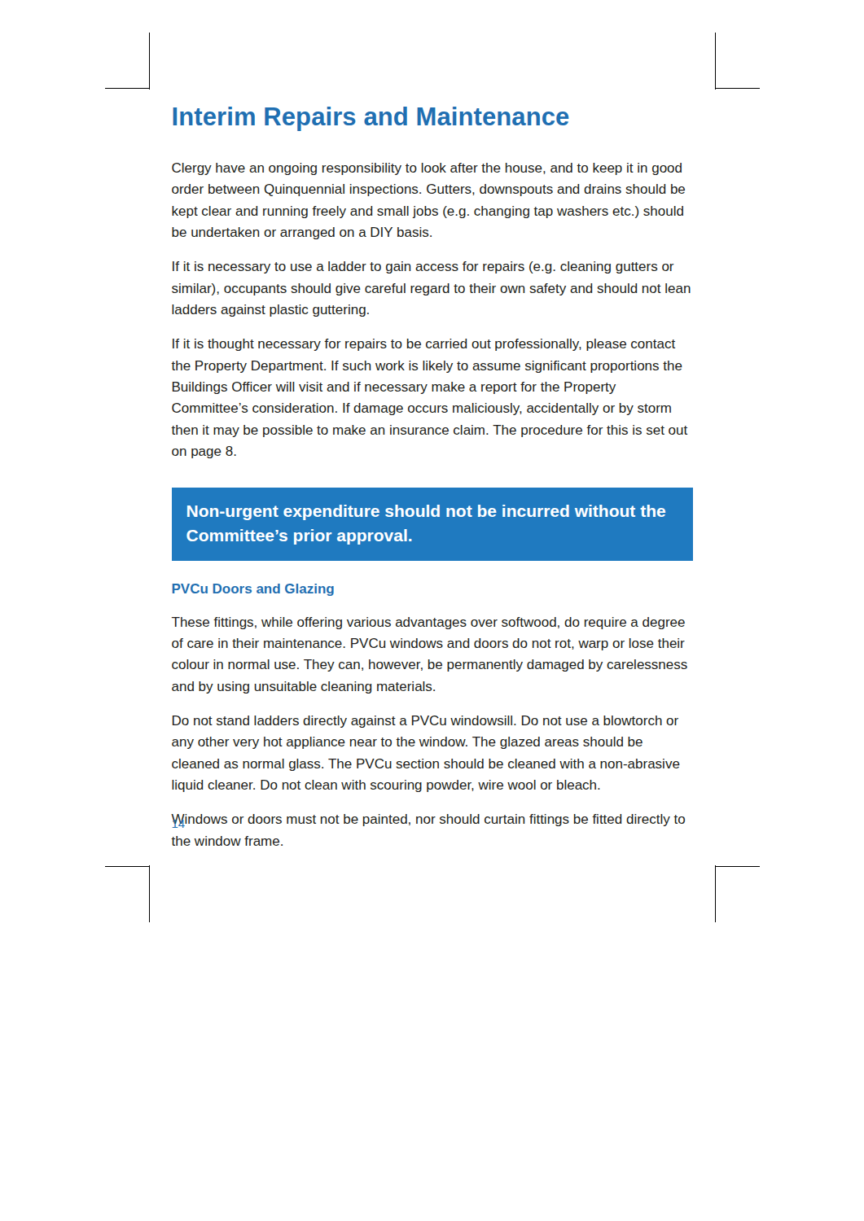Interim Repairs and Maintenance
Clergy have an ongoing responsibility to look after the house, and to keep it in good order between Quinquennial inspections. Gutters, downspouts and drains should be kept clear and running freely and small jobs (e.g. changing tap washers etc.) should be undertaken or arranged on a DIY basis.
If it is necessary to use a ladder to gain access for repairs (e.g. cleaning gutters or similar), occupants should give careful regard to their own safety and should not lean ladders against plastic guttering.
If it is thought necessary for repairs to be carried out professionally, please contact the Property Department. If such work is likely to assume significant proportions the Buildings Officer will visit and if necessary make a report for the Property Committee’s consideration. If damage occurs maliciously, accidentally or by storm then it may be possible to make an insurance claim. The procedure for this is set out on page 8.
Non-urgent expenditure should not be incurred without the Committee’s prior approval.
PVCu Doors and Glazing
These fittings, while offering various advantages over softwood, do require a degree of care in their maintenance. PVCu windows and doors do not rot, warp or lose their colour in normal use. They can, however, be permanently damaged by carelessness and by using unsuitable cleaning materials.
Do not stand ladders directly against a PVCu windowsill. Do not use a blowtorch or any other very hot appliance near to the window. The glazed areas should be cleaned as normal glass. The PVCu section should be cleaned with a non-abrasive liquid cleaner. Do not clean with scouring powder, wire wool or bleach.
Windows or doors must not be painted, nor should curtain fittings be fitted directly to the window frame.
14